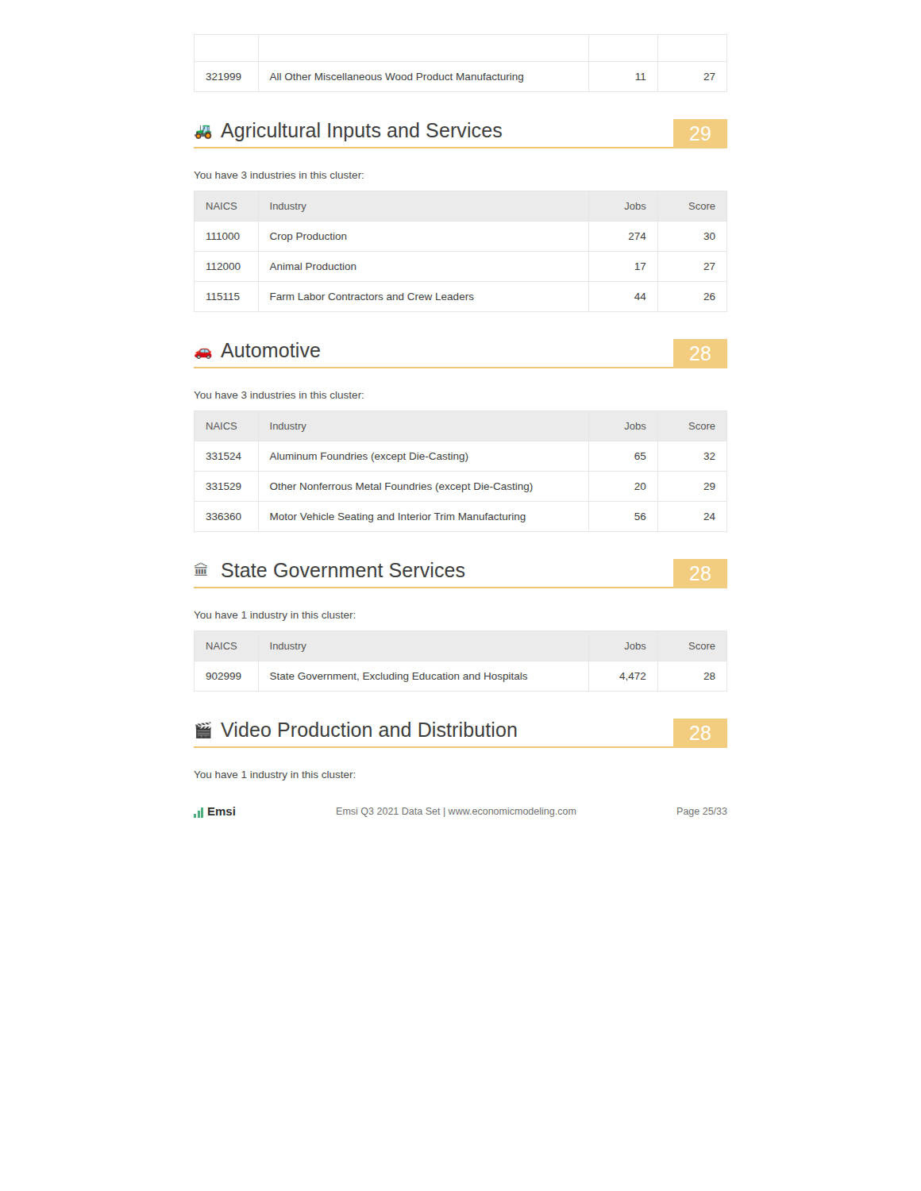| 321999 | All Other Miscellaneous Wood Product Manufacturing | 11 | 27 |
🚜
Agricultural Inputs and Services
29
You have 3 industries in this cluster:
| NAICS | Industry | Jobs | Score |
| --- | --- | --- | --- |
| 111000 | Crop Production | 274 | 30 |
| 112000 | Animal Production | 17 | 27 |
| 115115 | Farm Labor Contractors and Crew Leaders | 44 | 26 |
🚗
Automotive
28
You have 3 industries in this cluster:
| NAICS | Industry | Jobs | Score |
| --- | --- | --- | --- |
| 331524 | Aluminum Foundries (except Die-Casting) | 65 | 32 |
| 331529 | Other Nonferrous Metal Foundries (except Die-Casting) | 20 | 29 |
| 336360 | Motor Vehicle Seating and Interior Trim Manufacturing | 56 | 24 |
🏛
State Government Services
28
You have 1 industry in this cluster:
| NAICS | Industry | Jobs | Score |
| --- | --- | --- | --- |
| 902999 | State Government, Excluding Education and Hospitals | 4,472 | 28 |
🎬
Video Production and Distribution
28
You have 1 industry in this cluster:
Emsi
Emsi Q3 2021 Data Set | www.economicmodeling.com
Page 25/33